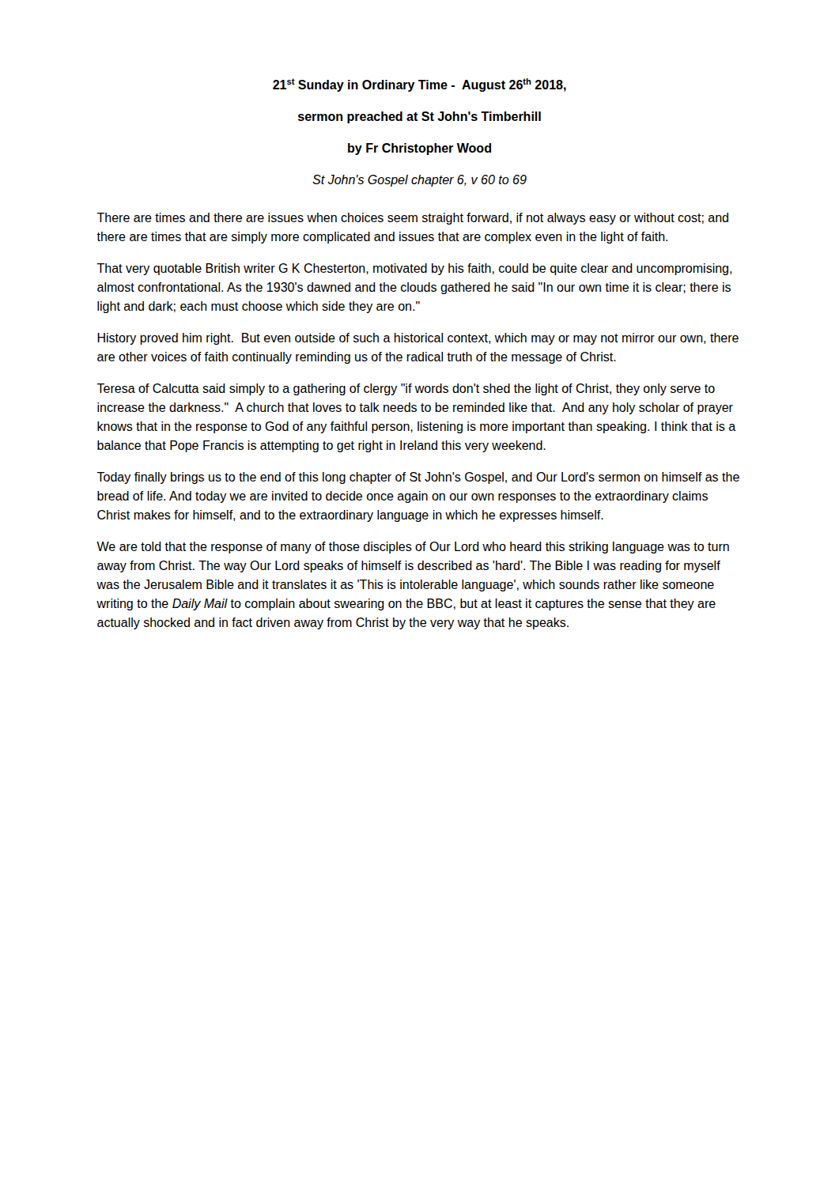21st Sunday in Ordinary Time - August 26th 2018,
sermon preached at St John's Timberhill
by Fr Christopher Wood
St John's Gospel chapter 6, v 60 to 69
There are times and there are issues when choices seem straight forward, if not always easy or without cost; and there are times that are simply more complicated and issues that are complex even in the light of faith.
That very quotable British writer G K Chesterton, motivated by his faith, could be quite clear and uncompromising, almost confrontational. As the 1930's dawned and the clouds gathered he said "In our own time it is clear; there is light and dark; each must choose which side they are on."
History proved him right. But even outside of such a historical context, which may or may not mirror our own, there are other voices of faith continually reminding us of the radical truth of the message of Christ.
Teresa of Calcutta said simply to a gathering of clergy "if words don't shed the light of Christ, they only serve to increase the darkness." A church that loves to talk needs to be reminded like that. And any holy scholar of prayer knows that in the response to God of any faithful person, listening is more important than speaking. I think that is a balance that Pope Francis is attempting to get right in Ireland this very weekend.
Today finally brings us to the end of this long chapter of St John's Gospel, and Our Lord's sermon on himself as the bread of life. And today we are invited to decide once again on our own responses to the extraordinary claims Christ makes for himself, and to the extraordinary language in which he expresses himself.
We are told that the response of many of those disciples of Our Lord who heard this striking language was to turn away from Christ. The way Our Lord speaks of himself is described as 'hard'. The Bible I was reading for myself was the Jerusalem Bible and it translates it as 'This is intolerable language', which sounds rather like someone writing to the Daily Mail to complain about swearing on the BBC, but at least it captures the sense that they are actually shocked and in fact driven away from Christ by the very way that he speaks.